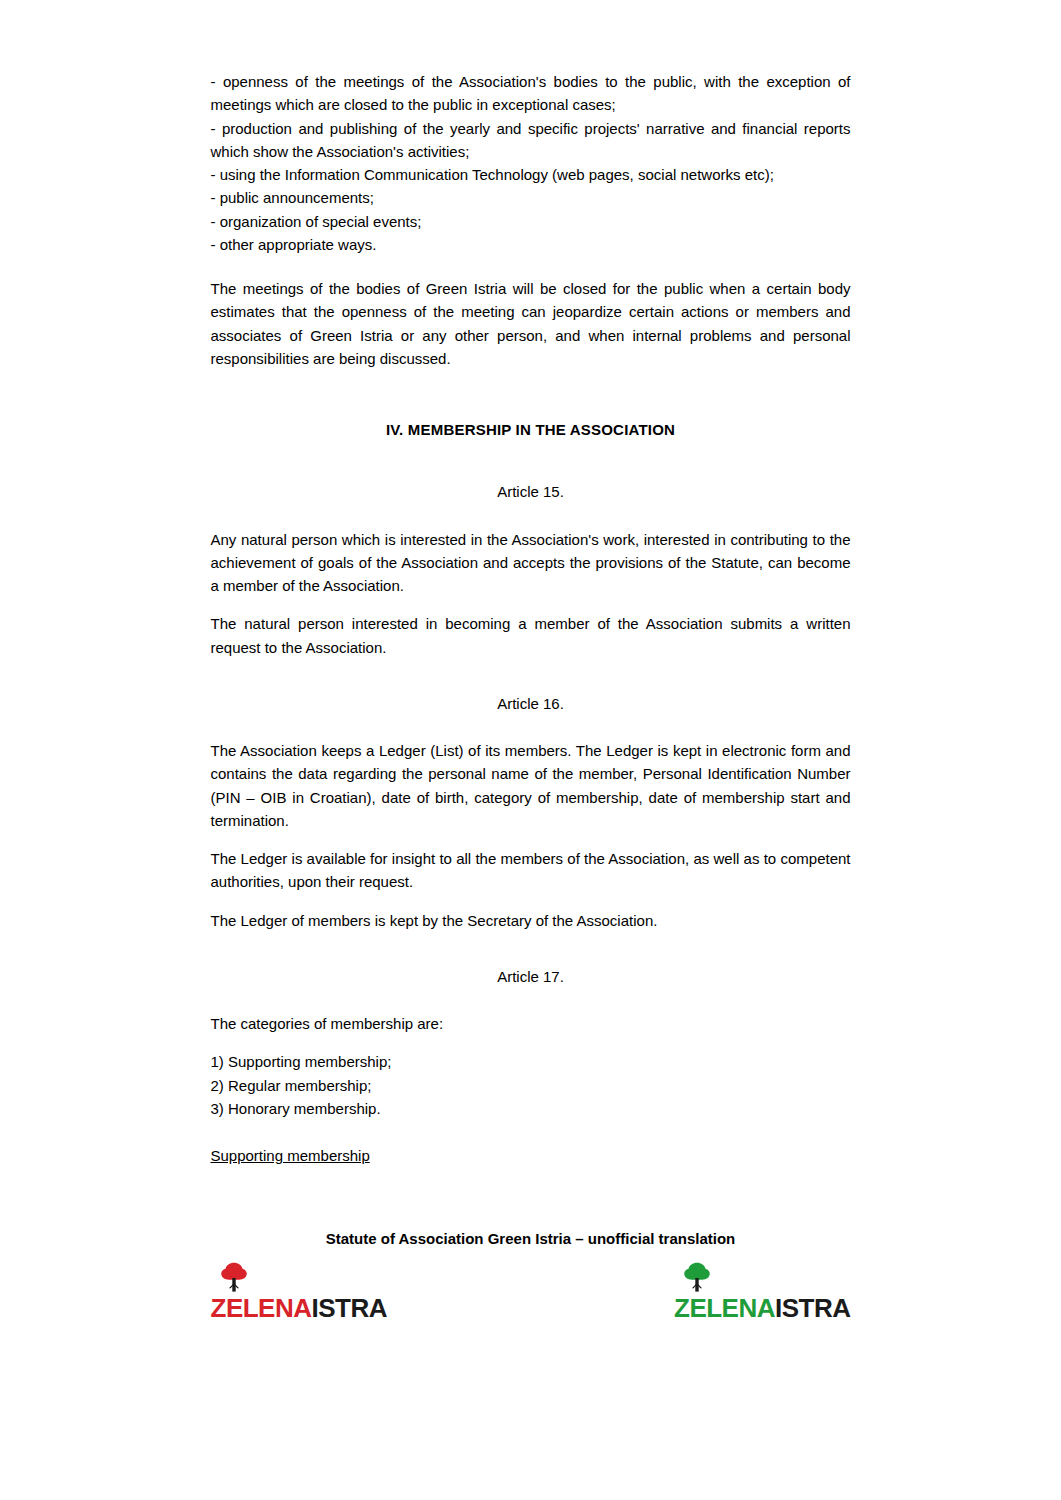- openness of the meetings of the Association's bodies to the public, with the exception of meetings which are closed to the public in exceptional cases;
- production and publishing of the yearly and specific projects' narrative and financial reports which show the Association's activities;
- using the Information Communication Technology (web pages, social networks etc);
- public announcements;
- organization of special events;
- other appropriate ways.
The meetings of the bodies of Green Istria will be closed for the public when a certain body estimates that the openness of the meeting can jeopardize certain actions or members and associates of Green Istria or any other person, and when internal problems and personal responsibilities are being discussed.
IV. MEMBERSHIP IN THE ASSOCIATION
Article 15.
Any natural person which is interested in the Association's work, interested in contributing to the achievement of goals of the Association and accepts the provisions of the Statute, can become a member of the Association.
The natural person interested in becoming a member of the Association submits a written request to the Association.
Article 16.
The Association keeps a Ledger (List) of its members. The Ledger is kept in electronic form and contains the data regarding the personal name of the member, Personal Identification Number (PIN – OIB in Croatian), date of birth, category of membership, date of membership start and termination.
The Ledger is available for insight to all the members of the Association, as well as to competent authorities, upon their request.
The Ledger of members is kept by the Secretary of the Association.
Article 17.
The categories of membership are:
1) Supporting membership;
2) Regular membership;
3) Honorary membership.
Supporting membership
Statute of Association Green Istria – unofficial translation
ZELENA ISTRA
ZELENA ISTRA